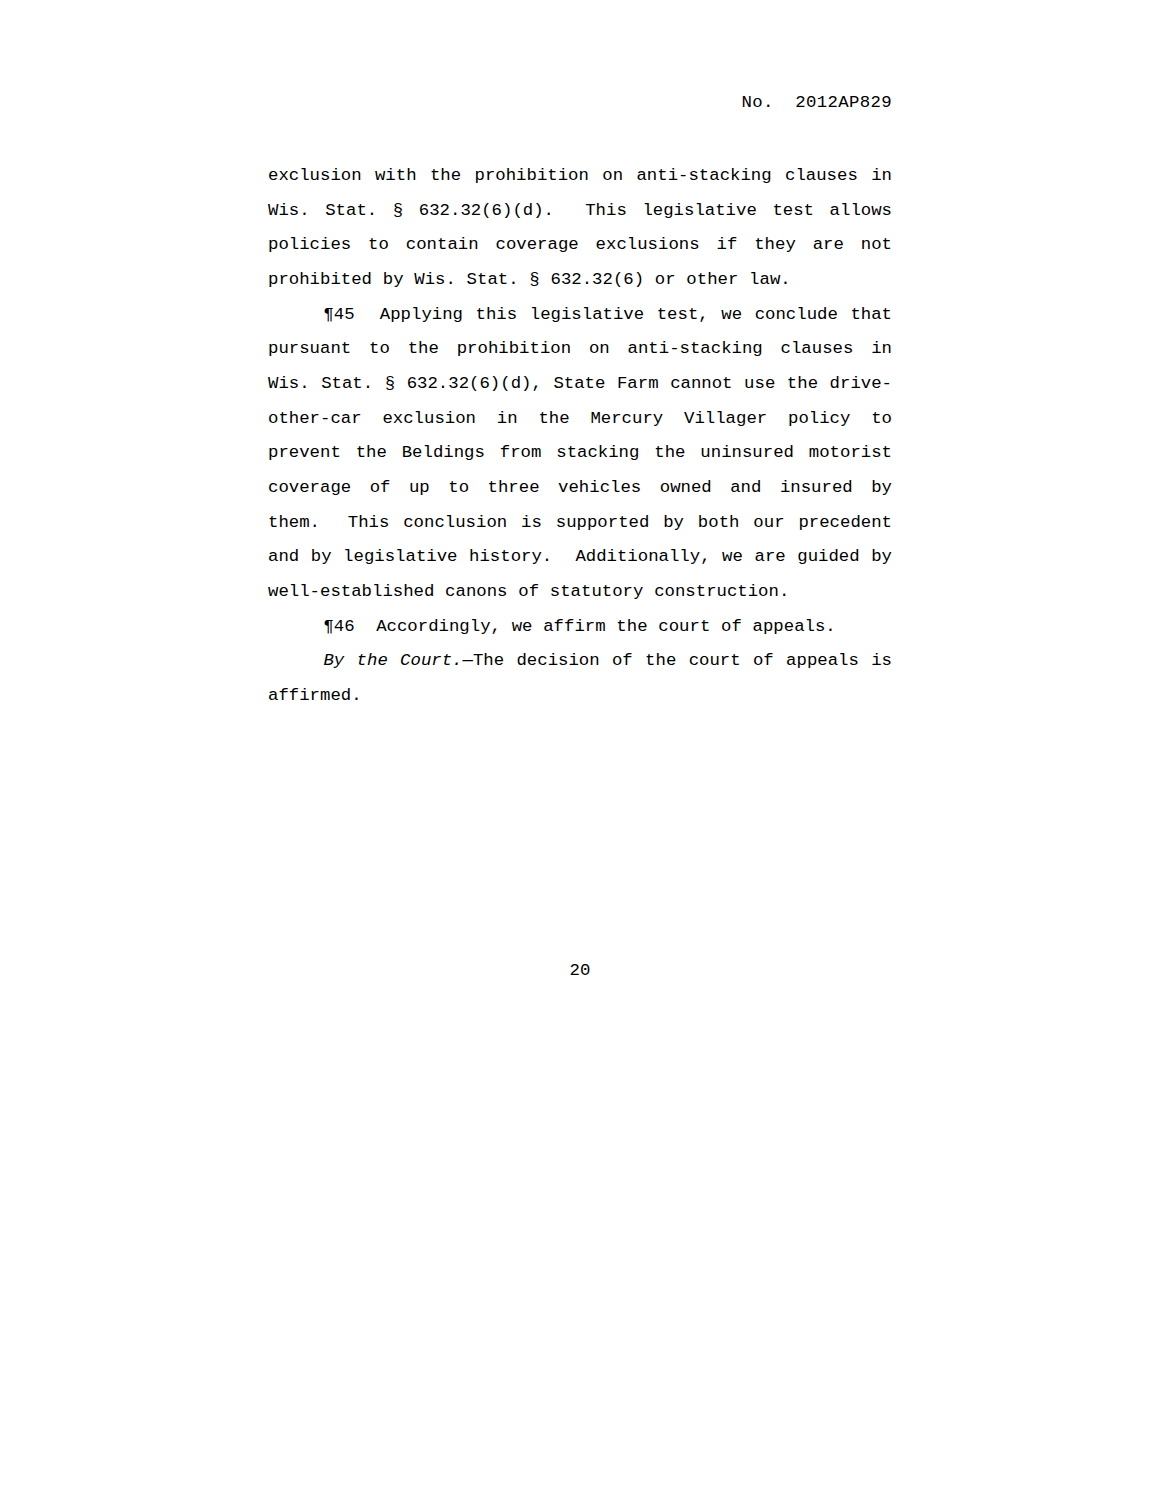No. 2012AP829
exclusion with the prohibition on anti-stacking clauses in Wis. Stat. § 632.32(6)(d). This legislative test allows policies to contain coverage exclusions if they are not prohibited by Wis. Stat. § 632.32(6) or other law.
¶45 Applying this legislative test, we conclude that pursuant to the prohibition on anti-stacking clauses in Wis. Stat. § 632.32(6)(d), State Farm cannot use the drive-other-car exclusion in the Mercury Villager policy to prevent the Beldings from stacking the uninsured motorist coverage of up to three vehicles owned and insured by them. This conclusion is supported by both our precedent and by legislative history. Additionally, we are guided by well-established canons of statutory construction.
¶46 Accordingly, we affirm the court of appeals.
By the Court.—The decision of the court of appeals is affirmed.
20